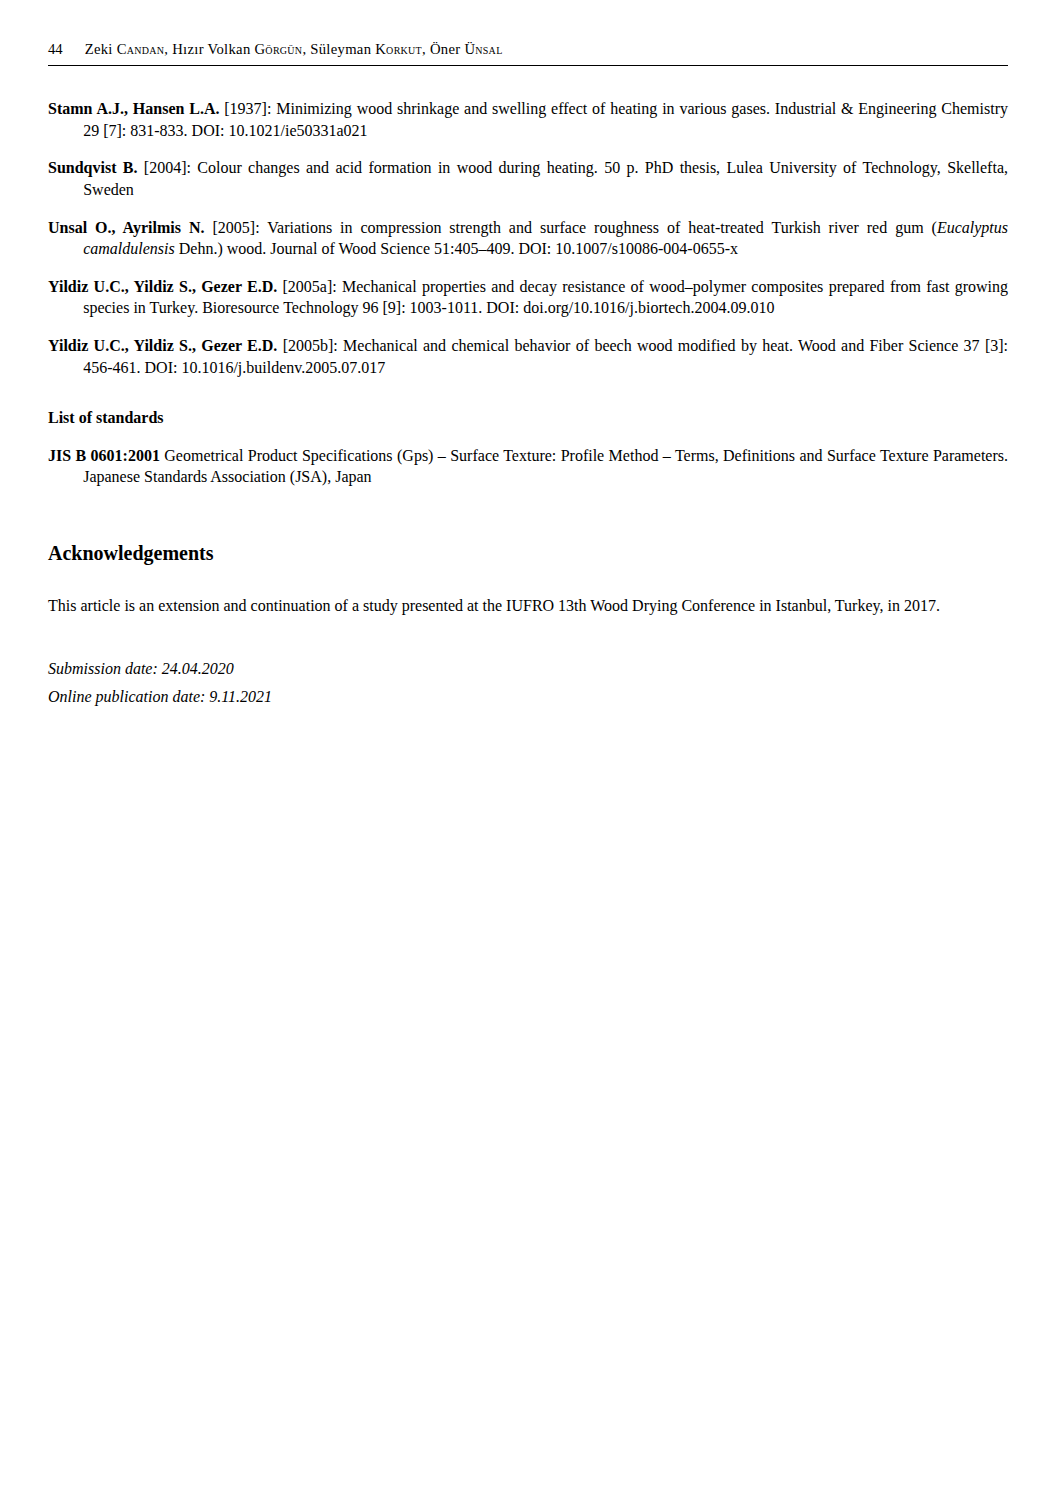44 Zeki Candan, Hızır Volkan Görgün, Süleyman Korkut, Öner Ünsal
Stamn A.J., Hansen L.A. [1937]: Minimizing wood shrinkage and swelling effect of heating in various gases. Industrial & Engineering Chemistry 29 [7]: 831-833. DOI: 10.1021/ie50331a021
Sundqvist B. [2004]: Colour changes and acid formation in wood during heating. 50 p. PhD thesis, Lulea University of Technology, Skellefta, Sweden
Unsal O., Ayrilmis N. [2005]: Variations in compression strength and surface roughness of heat-treated Turkish river red gum (Eucalyptus camaldulensis Dehn.) wood. Journal of Wood Science 51:405–409. DOI: 10.1007/s10086-004-0655-x
Yildiz U.C., Yildiz S., Gezer E.D. [2005a]: Mechanical properties and decay resistance of wood–polymer composites prepared from fast growing species in Turkey. Bioresource Technology 96 [9]: 1003-1011. DOI: doi.org/10.1016/j.biortech.2004.09.010
Yildiz U.C., Yildiz S., Gezer E.D. [2005b]: Mechanical and chemical behavior of beech wood modified by heat. Wood and Fiber Science 37 [3]: 456-461. DOI: 10.1016/j.buildenv.2005.07.017
List of standards
JIS B 0601:2001 Geometrical Product Specifications (Gps) – Surface Texture: Profile Method – Terms, Definitions and Surface Texture Parameters. Japanese Standards Association (JSA), Japan
Acknowledgements
This article is an extension and continuation of a study presented at the IUFRO 13th Wood Drying Conference in Istanbul, Turkey, in 2017.
Submission date: 24.04.2020
Online publication date: 9.11.2021